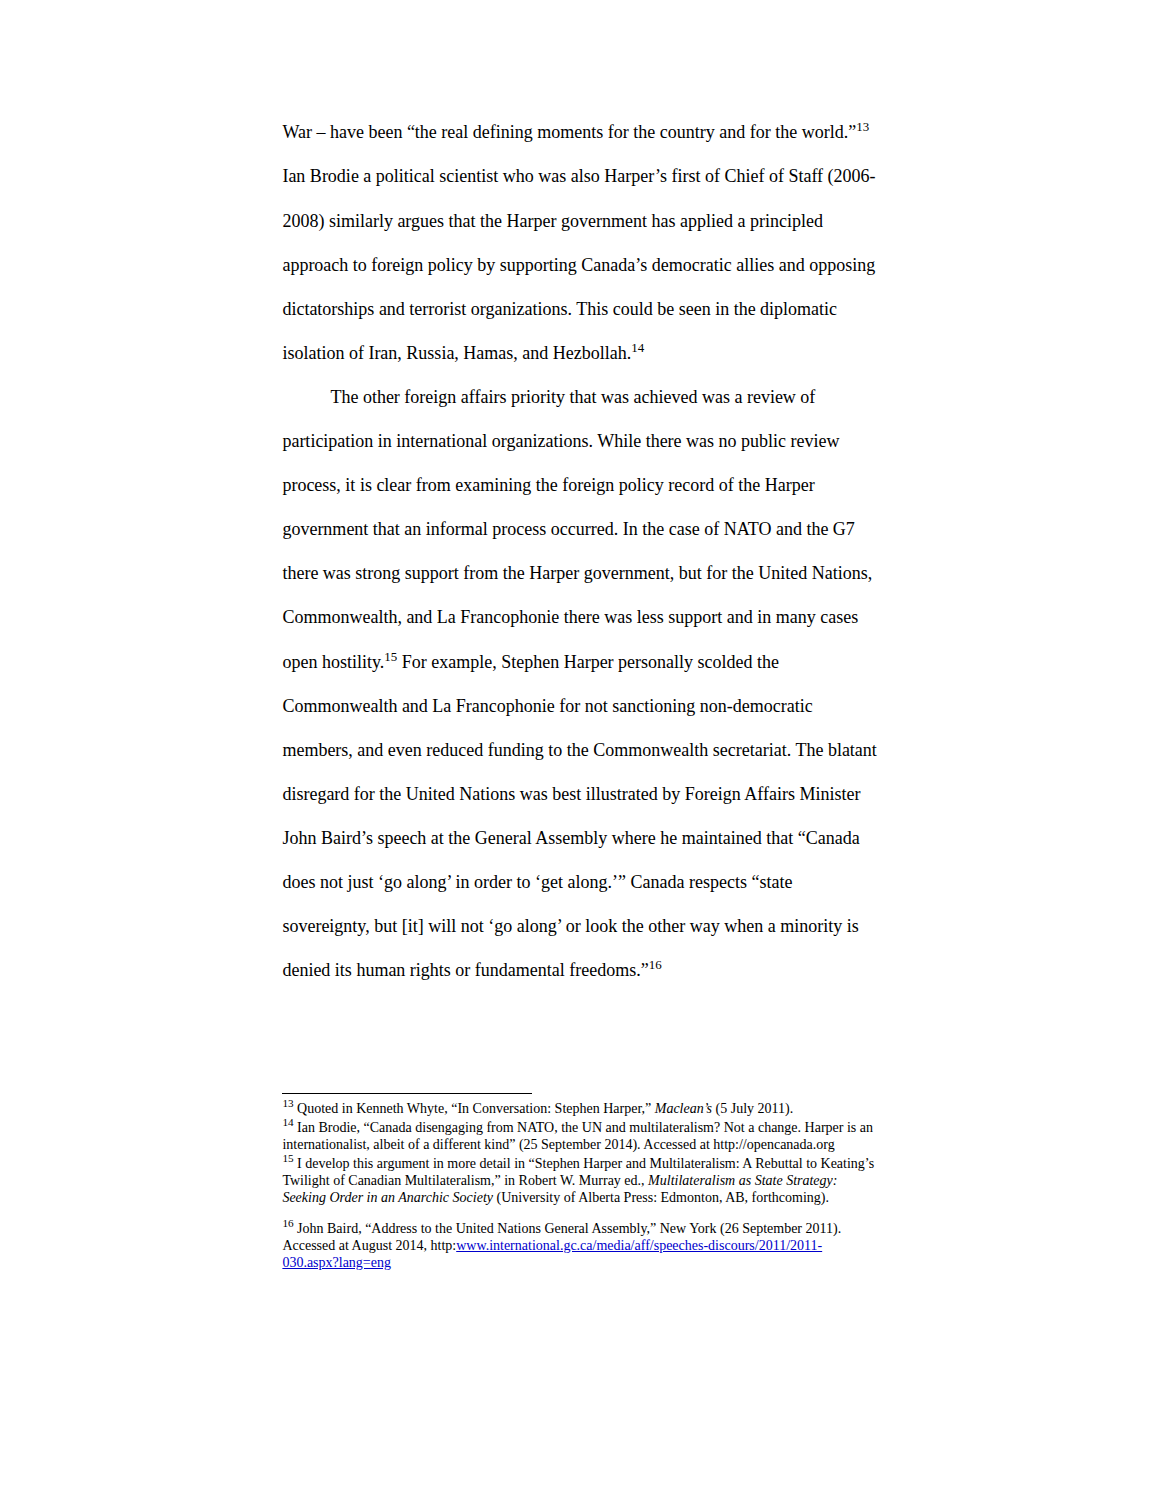War – have been “the real defining moments for the country and for the world.”13 Ian Brodie a political scientist who was also Harper’s first of Chief of Staff (2006-2008) similarly argues that the Harper government has applied a principled approach to foreign policy by supporting Canada’s democratic allies and opposing dictatorships and terrorist organizations. This could be seen in the diplomatic isolation of Iran, Russia, Hamas, and Hezbollah.14
The other foreign affairs priority that was achieved was a review of participation in international organizations. While there was no public review process, it is clear from examining the foreign policy record of the Harper government that an informal process occurred. In the case of NATO and the G7 there was strong support from the Harper government, but for the United Nations, Commonwealth, and La Francophonie there was less support and in many cases open hostility.15 For example, Stephen Harper personally scolded the Commonwealth and La Francophonie for not sanctioning non-democratic members, and even reduced funding to the Commonwealth secretariat. The blatant disregard for the United Nations was best illustrated by Foreign Affairs Minister John Baird’s speech at the General Assembly where he maintained that “Canada does not just ‘go along’ in order to ‘get along.’” Canada respects “state sovereignty, but [it] will not ‘go along’ or look the other way when a minority is denied its human rights or fundamental freedoms.”16
13 Quoted in Kenneth Whyte, “In Conversation: Stephen Harper,” Maclean’s (5 July 2011).
14 Ian Brodie, “Canada disengaging from NATO, the UN and multilateralism? Not a change. Harper is an internationalist, albeit of a different kind” (25 September 2014). Accessed at http://opencanada.org
15 I develop this argument in more detail in “Stephen Harper and Multilateralism: A Rebuttal to Keating’s Twilight of Canadian Multilateralism,” in Robert W. Murray ed., Multilateralism as State Strategy: Seeking Order in an Anarchic Society (University of Alberta Press: Edmonton, AB, forthcoming).
16 John Baird, “Address to the United Nations General Assembly,” New York (26 September 2011). Accessed at August 2014, http:www.international.gc.ca/media/aff/speeches-discours/2011/2011-030.aspx?lang=eng